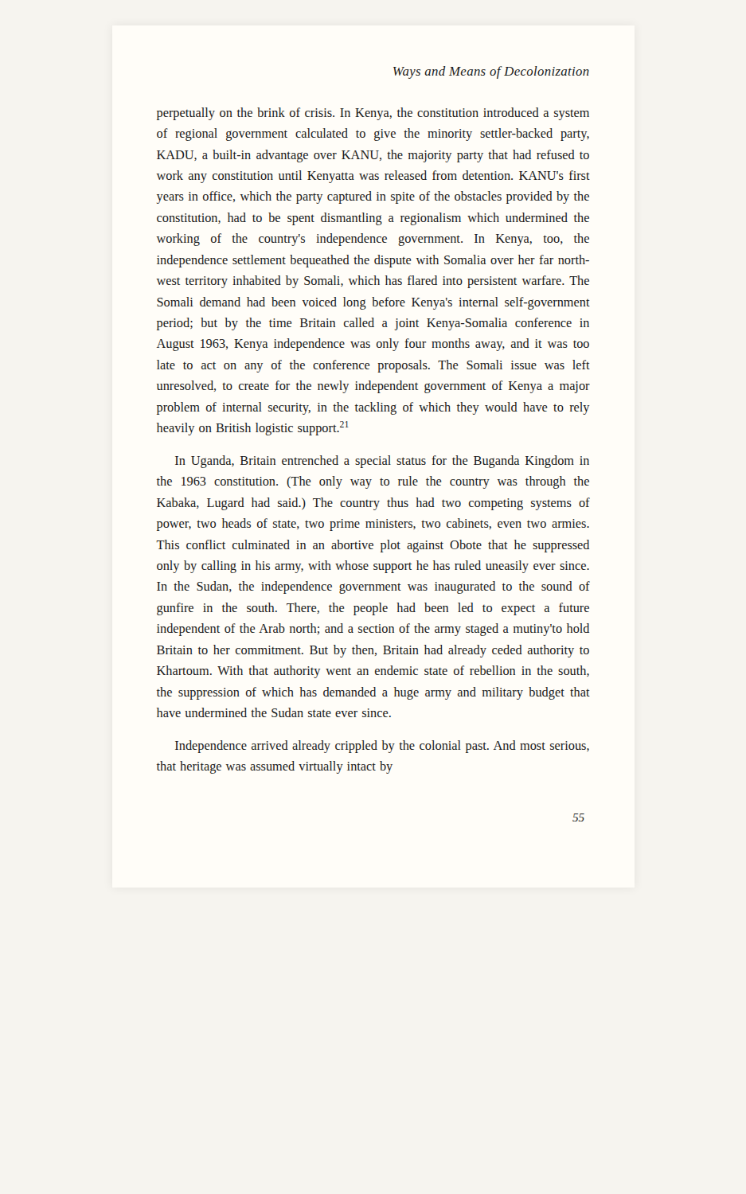Ways and Means of Decolonization
perpetually on the brink of crisis. In Kenya, the constitution introduced a system of regional government calculated to give the minority settler-backed party, KADU, a built-in advantage over KANU, the majority party that had refused to work any constitution until Kenyatta was released from detention. KANU's first years in office, which the party captured in spite of the obstacles provided by the constitution, had to be spent dismantling a regionalism which undermined the working of the country's independence government. In Kenya, too, the independence settlement bequeathed the dispute with Somalia over her far north-west territory inhabited by Somali, which has flared into persistent warfare. The Somali demand had been voiced long before Kenya's internal self-government period; but by the time Britain called a joint Kenya-Somalia conference in August 1963, Kenya independence was only four months away, and it was too late to act on any of the conference proposals. The Somali issue was left unresolved, to create for the newly independent government of Kenya a major problem of internal security, in the tackling of which they would have to rely heavily on British logistic support.21
In Uganda, Britain entrenched a special status for the Buganda Kingdom in the 1963 constitution. (The only way to rule the country was through the Kabaka, Lugard had said.) The country thus had two competing systems of power, two heads of state, two prime ministers, two cabinets, even two armies. This conflict culminated in an abortive plot against Obote that he suppressed only by calling in his army, with whose support he has ruled uneasily ever since. In the Sudan, the independence government was inaugurated to the sound of gunfire in the south. There, the people had been led to expect a future independent of the Arab north; and a section of the army staged a mutiny'to hold Britain to her commitment. But by then, Britain had already ceded authority to Khartoum. With that authority went an endemic state of rebellion in the south, the suppression of which has demanded a huge army and military budget that have undermined the Sudan state ever since.
Independence arrived already crippled by the colonial past. And most serious, that heritage was assumed virtually intact by
55